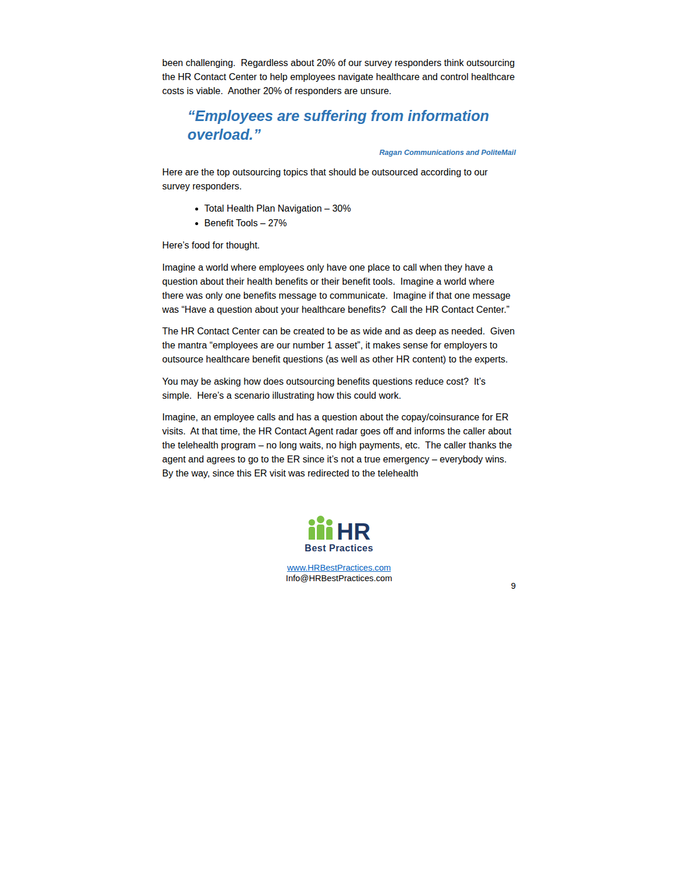been challenging. Regardless about 20% of our survey responders think outsourcing the HR Contact Center to help employees navigate healthcare and control healthcare costs is viable. Another 20% of responders are unsure.
“Employees are suffering from information overload.”
Ragan Communications and PoliteMail
Here are the top outsourcing topics that should be outsourced according to our survey responders.
Total Health Plan Navigation – 30%
Benefit Tools – 27%
Here’s food for thought.
Imagine a world where employees only have one place to call when they have a question about their health benefits or their benefit tools. Imagine a world where there was only one benefits message to communicate. Imagine if that one message was “Have a question about your healthcare benefits? Call the HR Contact Center.”
The HR Contact Center can be created to be as wide and as deep as needed. Given the mantra “employees are our number 1 asset”, it makes sense for employers to outsource healthcare benefit questions (as well as other HR content) to the experts.
You may be asking how does outsourcing benefits questions reduce cost? It’s simple. Here’s a scenario illustrating how this could work.
Imagine, an employee calls and has a question about the copay/coinsurance for ER visits. At that time, the HR Contact Agent radar goes off and informs the caller about the telehealth program – no long waits, no high payments, etc. The caller thanks the agent and agrees to go to the ER since it’s not a true emergency – everybody wins. By the way, since this ER visit was redirected to the telehealth
HR
Best Practices
www.HRBestPractices.com
Info@HRBestPractices.com
9